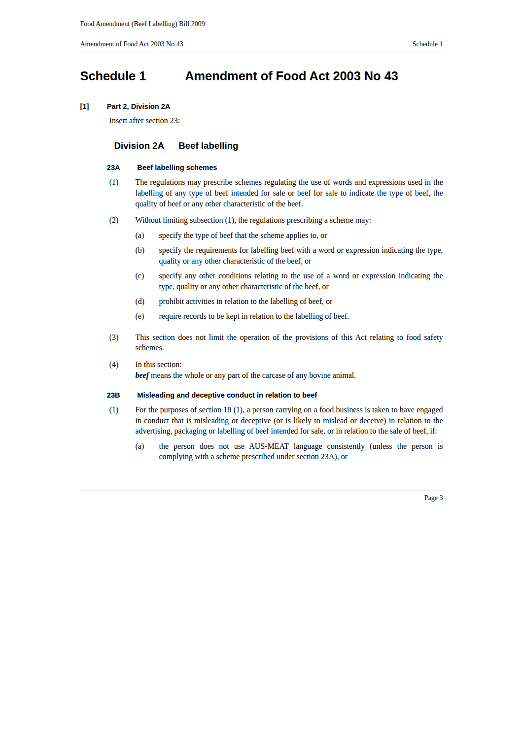Food Amendment (Beef Labelling) Bill 2009
Amendment of Food Act 2003 No 43 Schedule 1
Schedule 1 Amendment of Food Act 2003 No 43
[1] Part 2, Division 2A
Insert after section 23:
Division 2A Beef labelling
23A Beef labelling schemes
(1) The regulations may prescribe schemes regulating the use of words and expressions used in the labelling of any type of beef intended for sale or beef for sale to indicate the type of beef, the quality of beef or any other characteristic of the beef.
(2) Without limiting subsection (1), the regulations prescribing a scheme may:
(a) specify the type of beef that the scheme applies to, or
(b) specify the requirements for labelling beef with a word or expression indicating the type, quality or any other characteristic of the beef, or
(c) specify any other conditions relating to the use of a word or expression indicating the type, quality or any other characteristic of the beef, or
(d) prohibit activities in relation to the labelling of beef, or
(e) require records to be kept in relation to the labelling of beef.
(3) This section does not limit the operation of the provisions of this Act relating to food safety schemes.
(4) In this section:
beef means the whole or any part of the carcase of any bovine animal.
23B Misleading and deceptive conduct in relation to beef
(1) For the purposes of section 18 (1), a person carrying on a food business is taken to have engaged in conduct that is misleading or deceptive (or is likely to mislead or deceive) in relation to the advertising, packaging or labelling of beef intended for sale, or in relation to the sale of beef, if:
(a) the person does not use AUS-MEAT language consistently (unless the person is complying with a scheme prescribed under section 23A), or
Page 3